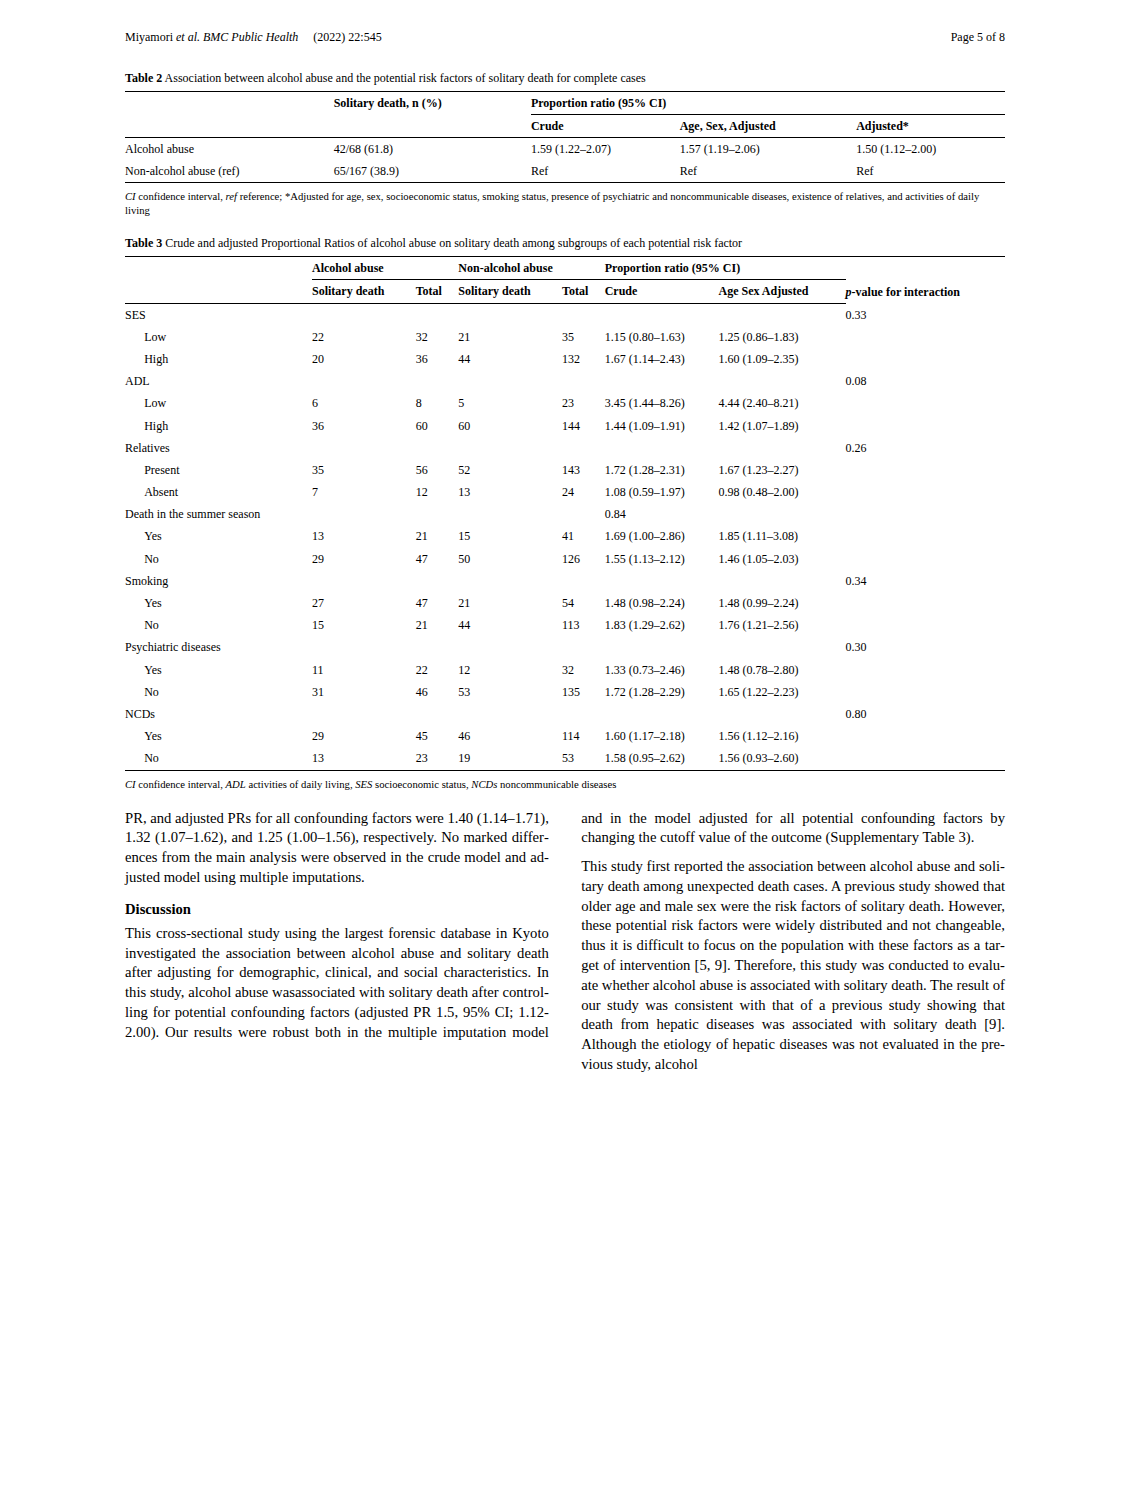Miyamori et al. BMC Public Health (2022) 22:545
Page 5 of 8
Table 2 Association between alcohol abuse and the potential risk factors of solitary death for complete cases
| | Solitary death, n (%) | Proportion ratio (95% CI) |
| --- | --- | --- |
| | | Crude | Age, Sex, Adjusted | Adjusted* |
| Alcohol abuse | 42/68 (61.8) | 1.59 (1.22–2.07) | 1.57 (1.19–2.06) | 1.50 (1.12–2.00) |
| Non-alcohol abuse (ref) | 65/167 (38.9) | Ref | Ref | Ref |
CI confidence interval, ref reference; *Adjusted for age, sex, socioeconomic status, smoking status, presence of psychiatric and noncommunicable diseases, existence of relatives, and activities of daily living
Table 3 Crude and adjusted Proportional Ratios of alcohol abuse on solitary death among subgroups of each potential risk factor
| | Alcohol abuse | Non-alcohol abuse | Proportion ratio (95% CI) | p -value for interaction |
| --- | --- | --- | --- | --- |
| | Solitary death | Total | Solitary death | Total | Crude | Age Sex Adjusted |
| SES | | | | | | | 0.33 |
| Low | 22 | 32 | 21 | 35 | 1.15 (0.80–1.63) | 1.25 (0.86–1.83) | |
| High | 20 | 36 | 44 | 132 | 1.67 (1.14–2.43) | 1.60 (1.09–2.35) | |
| ADL | | | | | | | 0.08 |
| Low | 6 | 8 | 5 | 23 | 3.45 (1.44–8.26) | 4.44 (2.40–8.21) | |
| High | 36 | 60 | 60 | 144 | 1.44 (1.09–1.91) | 1.42 (1.07–1.89) | |
| Relatives | | | | | | | 0.26 |
| Present | 35 | 56 | 52 | 143 | 1.72 (1.28–2.31) | 1.67 (1.23–2.27) | |
| Absent | 7 | 12 | 13 | 24 | 1.08 (0.59–1.97) | 0.98 (0.48–2.00) | |
| Death in the summer season | | | | | 0.84 | | |
| Yes | 13 | 21 | 15 | 41 | 1.69 (1.00–2.86) | 1.85 (1.11–3.08) | |
| No | 29 | 47 | 50 | 126 | 1.55 (1.13–2.12) | 1.46 (1.05–2.03) | |
| Smoking | | | | | | | 0.34 |
| Yes | 27 | 47 | 21 | 54 | 1.48 (0.98–2.24) | 1.48 (0.99–2.24) | |
| No | 15 | 21 | 44 | 113 | 1.83 (1.29–2.62) | 1.76 (1.21–2.56) | |
| Psychiatric diseases | | | | | | | 0.30 |
| Yes | 11 | 22 | 12 | 32 | 1.33 (0.73–2.46) | 1.48 (0.78–2.80) | |
| No | 31 | 46 | 53 | 135 | 1.72 (1.28–2.29) | 1.65 (1.22–2.23) | |
| NCDs | | | | | | | 0.80 |
| Yes | 29 | 45 | 46 | 114 | 1.60 (1.17–2.18) | 1.56 (1.12–2.16) | |
| No | 13 | 23 | 19 | 53 | 1.58 (0.95–2.62) | 1.56 (0.93–2.60) | |
CI confidence interval, ADL activities of daily living, SES socioeconomic status, NCDs noncommunicable diseases
PR, and adjusted PRs for all confounding factors were 1.40 (1.14–1.71), 1.32 (1.07–1.62), and 1.25 (1.00–1.56), respectively. No marked differences from the main analysis were observed in the crude model and adjusted model using multiple imputations.
Discussion
This cross-sectional study using the largest forensic database in Kyoto investigated the association between alcohol abuse and solitary death after adjusting for demographic, clinical, and social characteristics. In this study, alcohol abuse wasassociated with solitary death after controlling for potential confounding factors (adjusted PR 1.5, 95% CI; 1.12-2.00). Our results were robust both in the multiple imputation model and in the model adjusted for all potential confounding factors by changing the cutoff value of the outcome (Supplementary Table 3).
This study first reported the association between alcohol abuse and solitary death among unexpected death cases. A previous study showed that older age and male sex were the risk factors of solitary death. However, these potential risk factors were widely distributed and not changeable, thus it is difficult to focus on the population with these factors as a target of intervention [5, 9]. Therefore, this study was conducted to evaluate whether alcohol abuse is associated with solitary death. The result of our study was consistent with that of a previous study showing that death from hepatic diseases was associated with solitary death [9]. Although the etiology of hepatic diseases was not evaluated in the previous study, alcohol